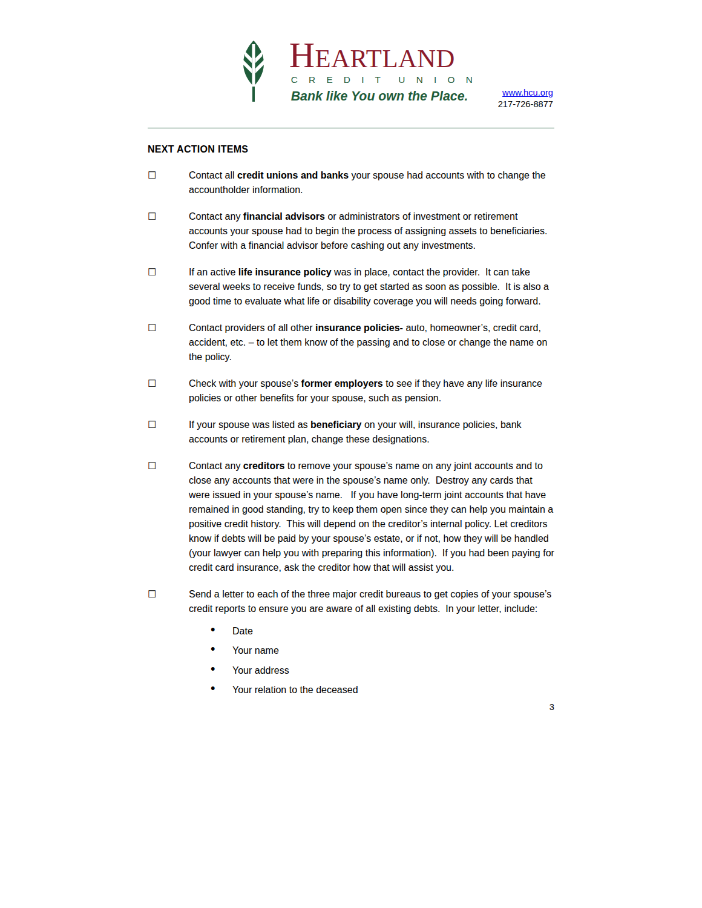HEARTLAND
C R E D I T U N I O N
Bank like You own the Place.
www.hcu.org
217-726-8877
NEXT ACTION ITEMS
☐Contact all credit unions and banks your spouse had accounts with to change the accountholder information.
☐Contact any financial advisors or administrators of investment or retirement accounts your spouse had to begin the process of assigning assets to beneficiaries. Confer with a financial advisor before cashing out any investments.
☐If an active life insurance policy was in place, contact the provider. It can take several weeks to receive funds, so try to get started as soon as possible. It is also a good time to evaluate what life or disability coverage you will needs going forward.
☐Contact providers of all other insurance policies- auto, homeowner’s, credit card, accident, etc. – to let them know of the passing and to close or change the name on the policy.
☐Check with your spouse’s former employers to see if they have any life insurance policies or other benefits for your spouse, such as pension.
☐If your spouse was listed as beneficiary on your will, insurance policies, bank accounts or retirement plan, change these designations.
☐Contact any creditors to remove your spouse’s name on any joint accounts and to close any accounts that were in the spouse’s name only. Destroy any cards that were issued in your spouse’s name. If you have long-term joint accounts that have remained in good standing, try to keep them open since they can help you maintain a positive credit history. This will depend on the creditor’s internal policy. Let creditors know if debts will be paid by your spouse’s estate, or if not, how they will be handled (your lawyer can help you with preparing this information). If you had been paying for credit card insurance, ask the creditor how that will assist you.
☐Send a letter to each of the three major credit bureaus to get copies of your spouse’s credit reports to ensure you are aware of all existing debts. In your letter, include:
•Date
•Your name
•Your address
•Your relation to the deceased
3